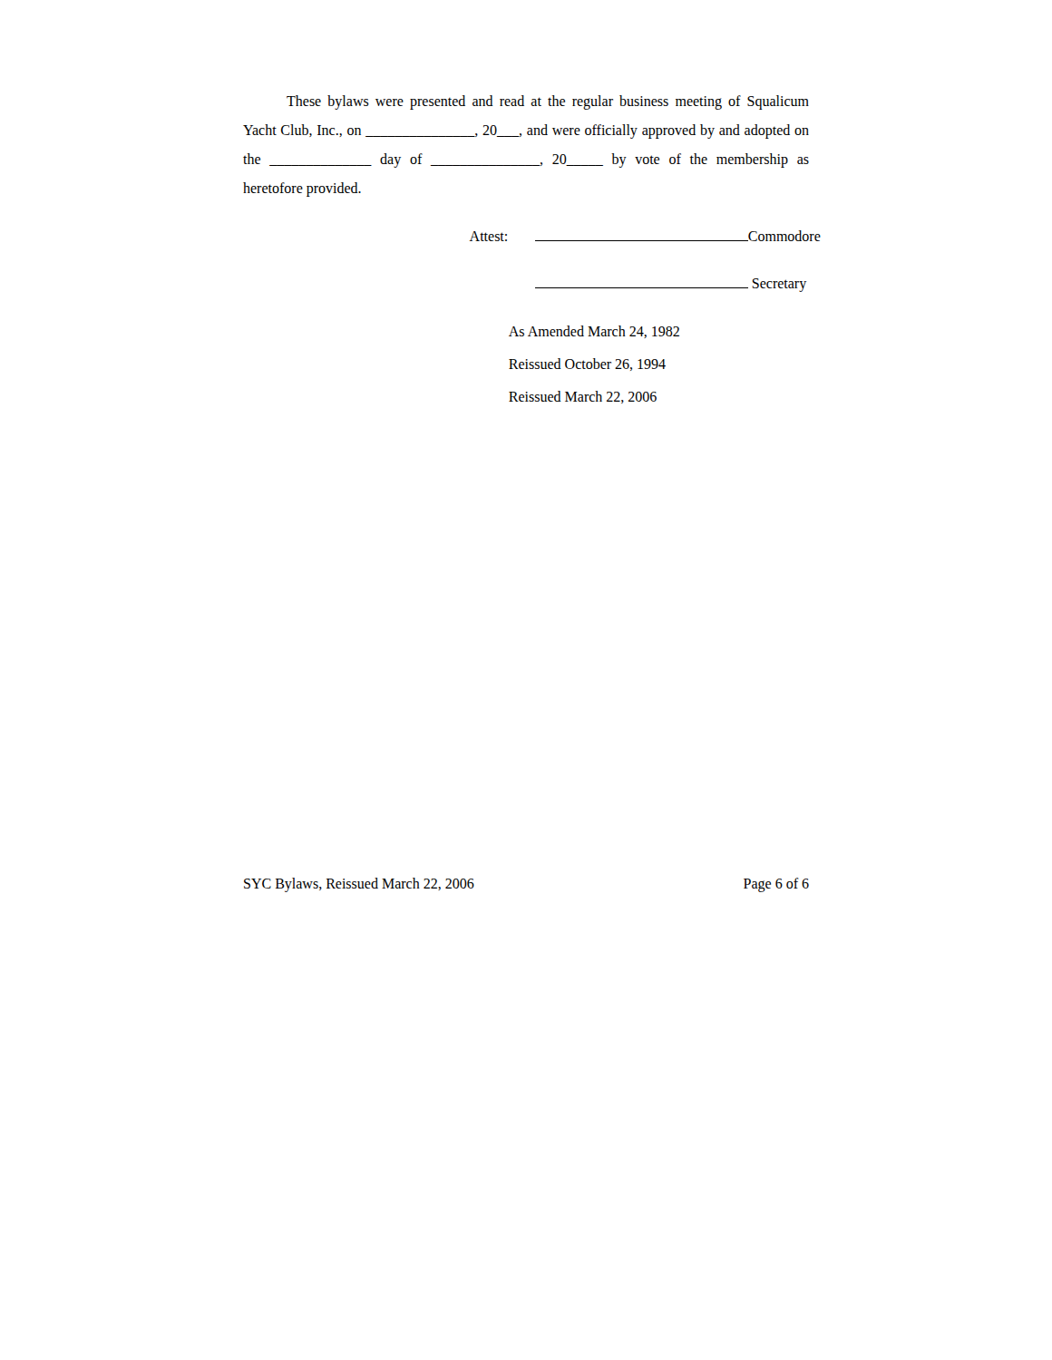These bylaws were presented and read at the regular business meeting of Squalicum Yacht Club, Inc., on _______________, 20___, and were officially approved by and adopted on the ______________ day of _______________, 20_____ by vote of the membership as heretofore provided.
Attest: Commodore
Secretary
As Amended March 24, 1982
Reissued October 26, 1994
Reissued March 22, 2006
SYC Bylaws, Reissued March 22, 2006 Page 6 of 6